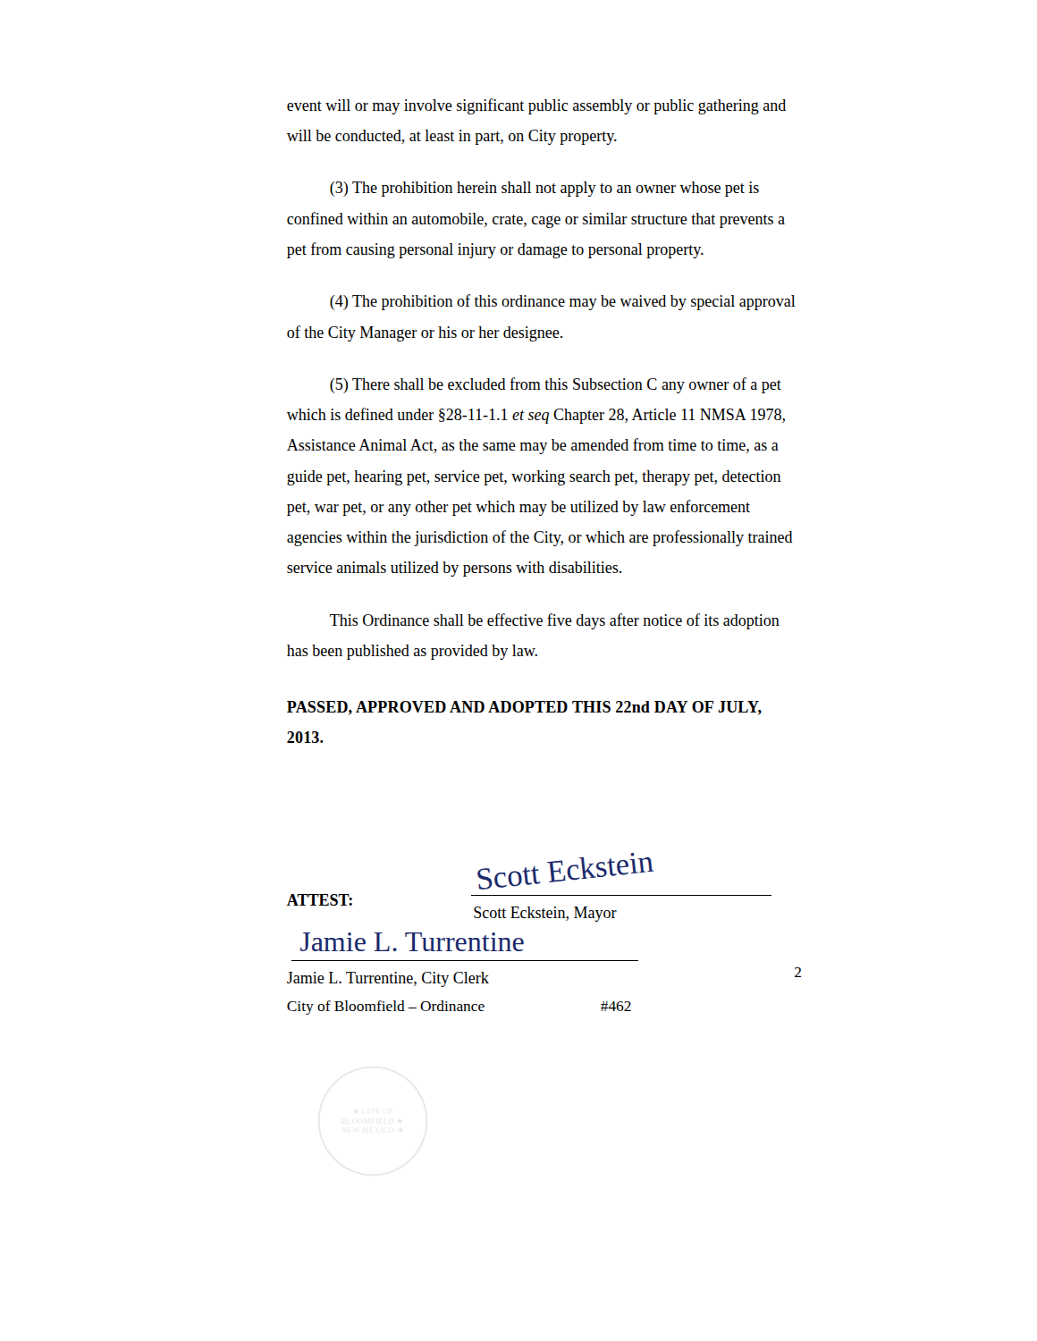event will or may involve significant public assembly or public gathering and will be conducted, at least in part, on City property.
(3) The prohibition herein shall not apply to an owner whose pet is confined within an automobile, crate, cage or similar structure that prevents a pet from causing personal injury or damage to personal property.
(4) The prohibition of this ordinance may be waived by special approval of the City Manager or his or her designee.
(5) There shall be excluded from this Subsection C any owner of a pet which is defined under §28-11-1.1 et seq Chapter 28, Article 11 NMSA 1978, Assistance Animal Act, as the same may be amended from time to time, as a guide pet, hearing pet, service pet, working search pet, therapy pet, detection pet, war pet, or any other pet which may be utilized by law enforcement agencies within the jurisdiction of the City, or which are professionally trained service animals utilized by persons with disabilities.
This Ordinance shall be effective five days after notice of its adoption has been published as provided by law.
PASSED, APPROVED AND ADOPTED THIS 22nd DAY OF JULY, 2013.
Scott Eckstein
Scott Eckstein, Mayor
ATTEST: Jamie L. Turrentine
Jamie L. Turrentine, City Clerk
2
City of Bloomfield – Ordinance#462